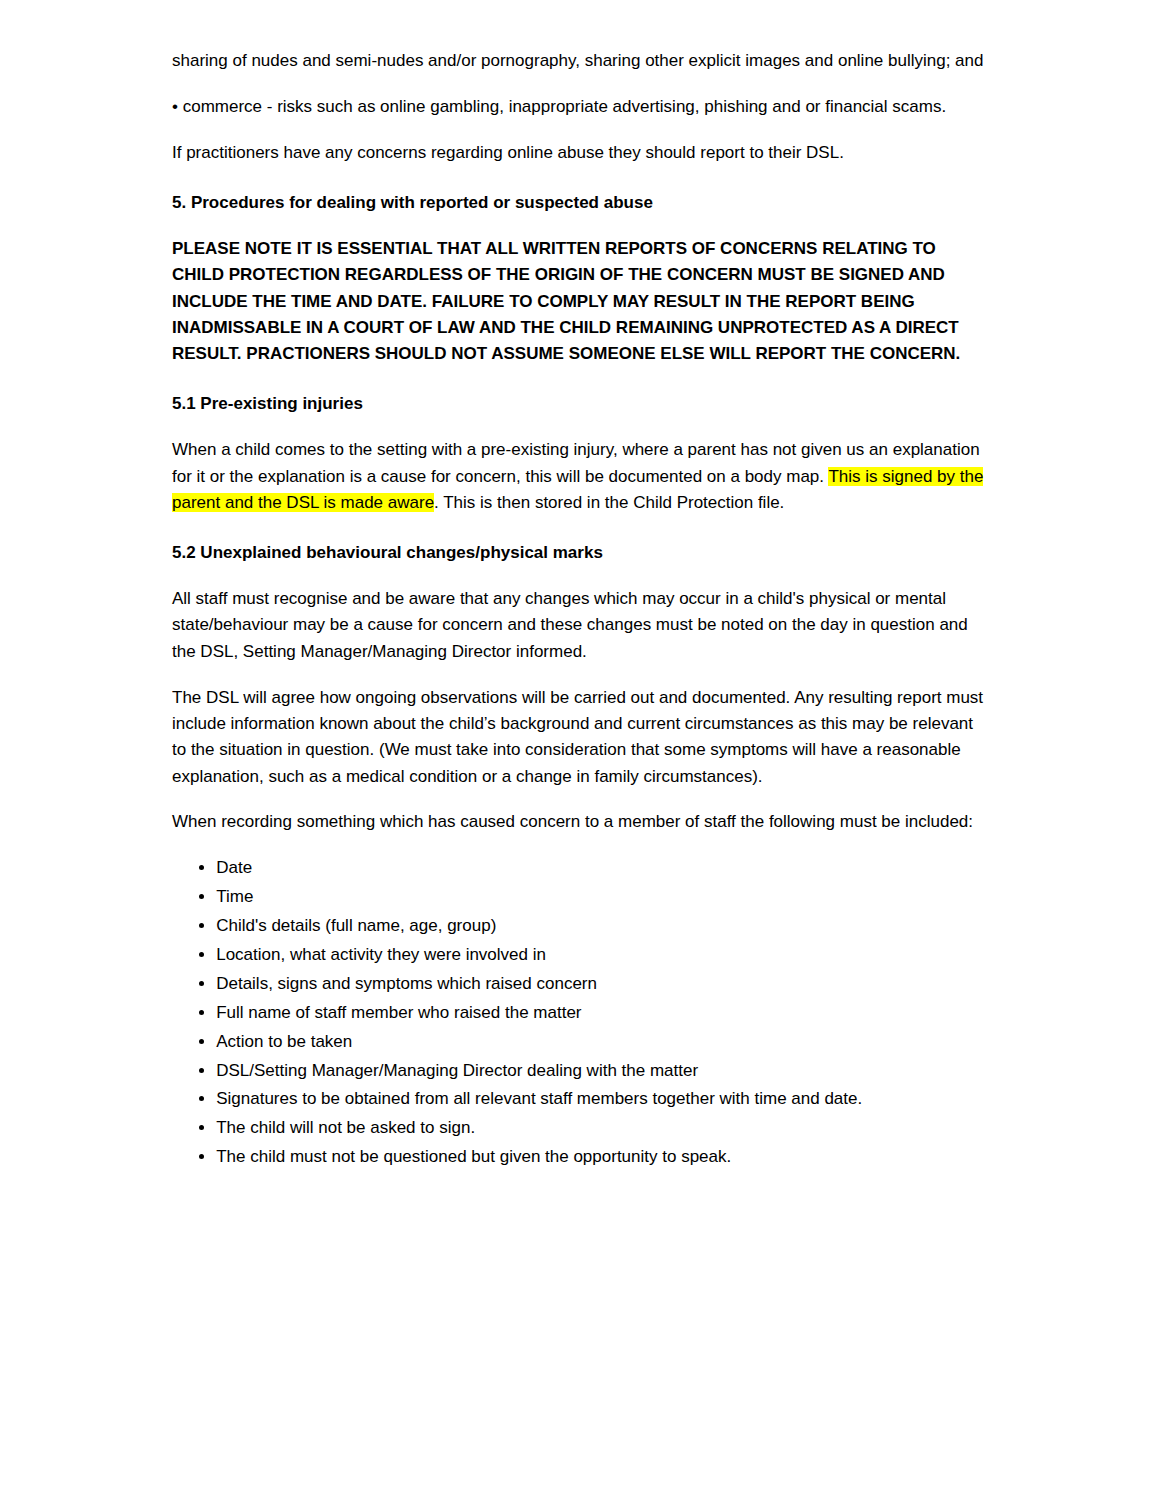sharing of nudes and semi-nudes and/or pornography, sharing other explicit images and online bullying; and
• commerce - risks such as online gambling, inappropriate advertising, phishing and or financial scams.
If practitioners have any concerns regarding online abuse they should report to their DSL.
5. Procedures for dealing with reported or suspected abuse
PLEASE NOTE IT IS ESSENTIAL THAT ALL WRITTEN REPORTS OF CONCERNS RELATING TO CHILD PROTECTION REGARDLESS OF THE ORIGIN OF THE CONCERN MUST BE SIGNED AND INCLUDE THE TIME AND DATE. FAILURE TO COMPLY MAY RESULT IN THE REPORT BEING INADMISSABLE IN A COURT OF LAW AND THE CHILD REMAINING UNPROTECTED AS A DIRECT RESULT. PRACTIONERS SHOULD NOT ASSUME SOMEONE ELSE WILL REPORT THE CONCERN.
5.1 Pre-existing injuries
When a child comes to the setting with a pre-existing injury, where a parent has not given us an explanation for it or the explanation is a cause for concern, this will be documented on a body map. This is signed by the parent and the DSL is made aware. This is then stored in the Child Protection file.
5.2 Unexplained behavioural changes/physical marks
All staff must recognise and be aware that any changes which may occur in a child's physical or mental state/behaviour may be a cause for concern and these changes must be noted on the day in question and the DSL, Setting Manager/Managing Director informed.
The DSL will agree how ongoing observations will be carried out and documented. Any resulting report must include information known about the child’s background and current circumstances as this may be relevant to the situation in question. (We must take into consideration that some symptoms will have a reasonable explanation, such as a medical condition or a change in family circumstances).
When recording something which has caused concern to a member of staff the following must be included:
Date
Time
Child's details (full name, age, group)
Location, what activity they were involved in
Details, signs and symptoms which raised concern
Full name of staff member who raised the matter
Action to be taken
DSL/Setting Manager/Managing Director dealing with the matter
Signatures to be obtained from all relevant staff members together with time and date.
The child will not be asked to sign.
The child must not be questioned but given the opportunity to speak.